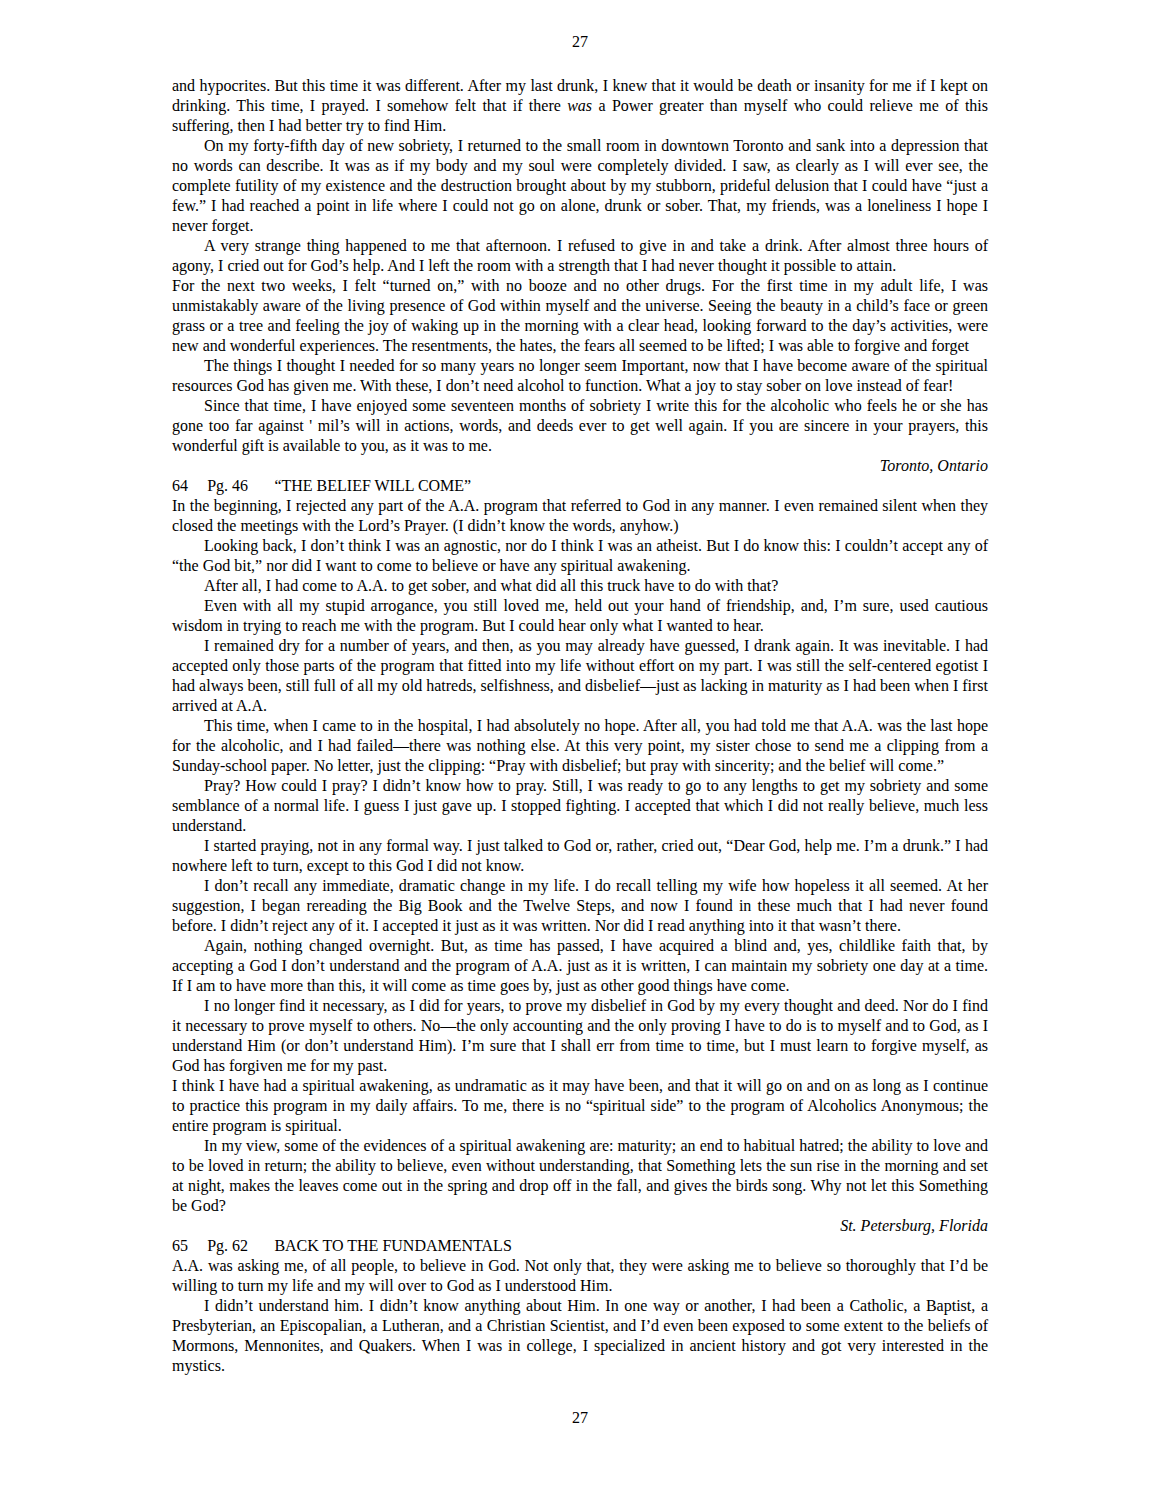27
and hypocrites. But this time it was different. After my last drunk, I knew that it would be death or insanity for me if I kept on drinking. This time, I prayed. I somehow felt that if there was a Power greater than myself who could relieve me of this suffering, then I had better try to find Him.
On my forty-fifth day of new sobriety, I returned to the small room in downtown Toronto and sank into a depression that no words can describe. It was as if my body and my soul were completely divided. I saw, as clearly as I will ever see, the complete futility of my existence and the destruction brought about by my stubborn, prideful delusion that I could have “just a few.” I had reached a point in life where I could not go on alone, drunk or sober. That, my friends, was a loneliness I hope I never forget.
A very strange thing happened to me that afternoon. I refused to give in and take a drink. After almost three hours of agony, I cried out for God’s help. And I left the room with a strength that I had never thought it possible to attain.
For the next two weeks, I felt “turned on,” with no booze and no other drugs. For the first time in my adult life, I was unmistakably aware of the living presence of God within myself and the universe. Seeing the beauty in a child’s face or green grass or a tree and feeling the joy of waking up in the morning with a clear head, looking forward to the day’s activities, were new and wonderful experiences. The resentments, the hates, the fears all seemed to be lifted; I was able to forgive and forget
The things I thought I needed for so many years no longer seem Important, now that I have become aware of the spiritual resources God has given me. With these, I don’t need alcohol to function. What a joy to stay sober on love instead of fear!
Since that time, I have enjoyed some seventeen months of sobriety I write this for the alcoholic who feels he or she has gone too far against ' mil’s will in actions, words, and deeds ever to get well again. If you are sincere in your prayers, this wonderful gift is available to you, as it was to me.
Toronto, Ontario
64 Pg. 46“THE BELIEF WILL COME”
In the beginning, I rejected any part of the A.A. program that referred to God in any manner. I even remained silent when they closed the meetings with the Lord’s Prayer. (I didn’t know the words, anyhow.)
Looking back, I don’t think I was an agnostic, nor do I think I was an atheist. But I do know this: I couldn’t accept any of “the God bit,” nor did I want to come to believe or have any spiritual awakening.
After all, I had come to A.A. to get sober, and what did all this truck have to do with that?
Even with all my stupid arrogance, you still loved me, held out your hand of friendship, and, I’m sure, used cautious wisdom in trying to reach me with the program. But I could hear only what I wanted to hear.
I remained dry for a number of years, and then, as you may already have guessed, I drank again. It was inevitable. I had accepted only those parts of the program that fitted into my life without effort on my part. I was still the self-centered egotist I had always been, still full of all my old hatreds, selfishness, and disbelief—just as lacking in maturity as I had been when I first arrived at A.A.
This time, when I came to in the hospital, I had absolutely no hope. After all, you had told me that A.A. was the last hope for the alcoholic, and I had failed—there was nothing else. At this very point, my sister chose to send me a clipping from a Sunday-school paper. No letter, just the clipping: “Pray with disbelief; but pray with sincerity; and the belief will come.”
Pray? How could I pray? I didn’t know how to pray. Still, I was ready to go to any lengths to get my sobriety and some semblance of a normal life. I guess I just gave up. I stopped fighting. I accepted that which I did not really believe, much less understand.
I started praying, not in any formal way. I just talked to God or, rather, cried out, “Dear God, help me. I’m a drunk.” I had nowhere left to turn, except to this God I did not know.
I don’t recall any immediate, dramatic change in my life. I do recall telling my wife how hopeless it all seemed. At her suggestion, I began rereading the Big Book and the Twelve Steps, and now I found in these much that I had never found before. I didn’t reject any of it. I accepted it just as it was written. Nor did I read anything into it that wasn’t there.
Again, nothing changed overnight. But, as time has passed, I have acquired a blind and, yes, childlike faith that, by accepting a God I don’t understand and the program of A.A. just as it is written, I can maintain my sobriety one day at a time. If I am to have more than this, it will come as time goes by, just as other good things have come.
I no longer find it necessary, as I did for years, to prove my disbelief in God by my every thought and deed. Nor do I find it necessary to prove myself to others. No—the only accounting and the only proving I have to do is to myself and to God, as I understand Him (or don’t understand Him). I’m sure that I shall err from time to time, but I must learn to forgive myself, as God has forgiven me for my past.
I think I have had a spiritual awakening, as undramatic as it may have been, and that it will go on and on as long as I continue to practice this program in my daily affairs. To me, there is no “spiritual side” to the program of Alcoholics Anonymous; the entire program is spiritual.
In my view, some of the evidences of a spiritual awakening are: maturity; an end to habitual hatred; the ability to love and to be loved in return; the ability to believe, even without understanding, that Something lets the sun rise in the morning and set at night, makes the leaves come out in the spring and drop off in the fall, and gives the birds song. Why not let this Something be God?
St. Petersburg, Florida
65 Pg. 62 BACK TO THE FUNDAMENTALS
A.A. was asking me, of all people, to believe in God. Not only that, they were asking me to believe so thoroughly that I’d be willing to turn my life and my will over to God as I understood Him.
I didn’t understand him. I didn’t know anything about Him. In one way or another, I had been a Catholic, a Baptist, a Presbyterian, an Episcopalian, a Lutheran, and a Christian Scientist, and I’d even been exposed to some extent to the beliefs of Mormons, Mennonites, and Quakers. When I was in college, I specialized in ancient history and got very interested in the mystics.
27